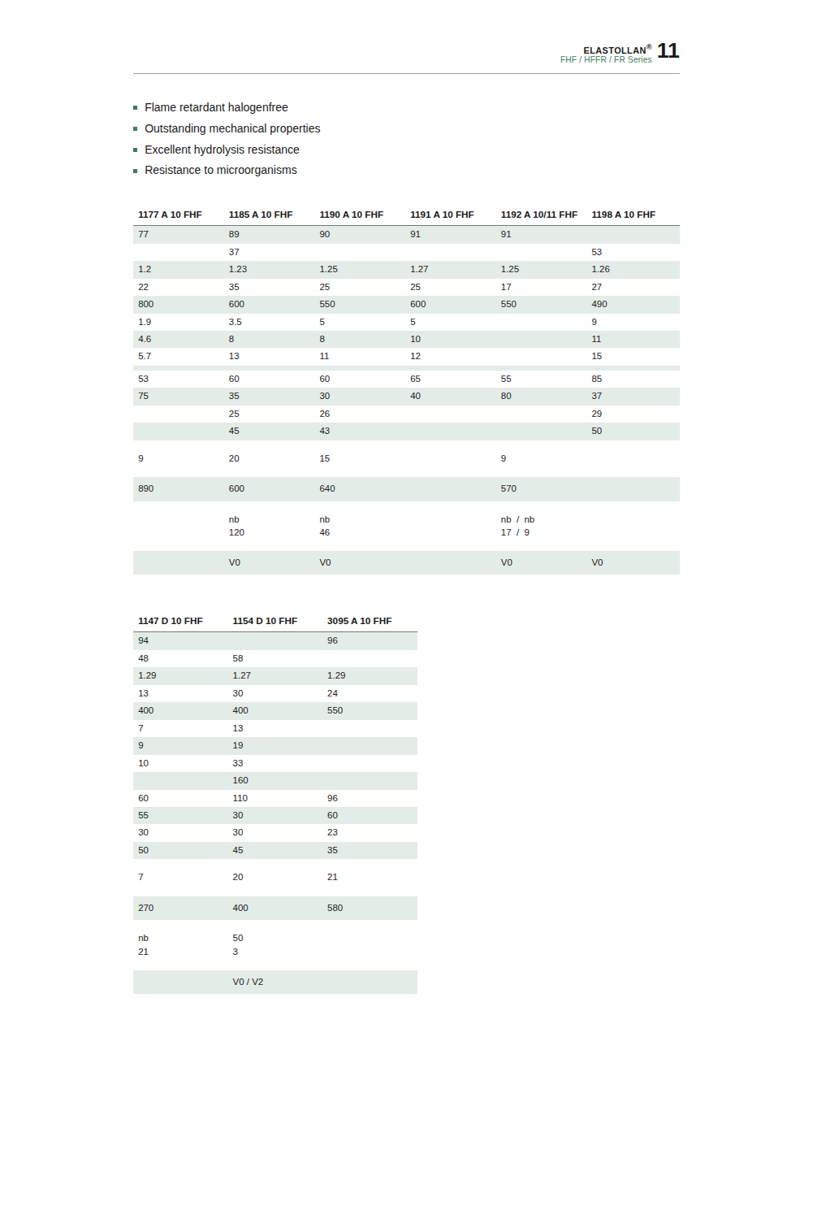11
ELASTOLLAN®
FHF / HFFR / FR Series
Flame retardant halogenfree
Outstanding mechanical properties
Excellent hydrolysis resistance
Resistance to microorganisms
| 1177 A 10 FHF | 1185 A 10 FHF | 1190 A 10 FHF | 1191 A 10 FHF | 1192 A 10/11 FHF | 1198 A 10 FHF |
| --- | --- | --- | --- | --- | --- |
| 77 | 89 | 90 | 91 | 91 | |
| | 37 | | | | 53 |
| 1.2 | 1.23 | 1.25 | 1.27 | 1.25 | 1.26 |
| 22 | 35 | 25 | 25 | 17 | 27 |
| 800 | 600 | 550 | 600 | 550 | 490 |
| 1.9 | 3.5 | 5 | 5 | | 9 |
| 4.6 | 8 | 8 | 10 | | 11 |
| 5.7 | 13 | 11 | 12 | | 15 |
| 53 | 60 | 60 | 65 | 55 | 85 |
| 75 | 35 | 30 | 40 | 80 | 37 |
| | 25 | 26 | | | 29 |
| | 45 | 43 | | | 50 |
| 9 | 20 | 15 | | 9 | |
| 890 | 600 | 640 | | 570 | |
| | nb 120 | nb 46 | | nb / nb 17 / 9 | |
| | V0 | V0 | | V0 | V0 |
| 1147 D 10 FHF | 1154 D 10 FHF | 3095 A 10 FHF |
| --- | --- | --- |
| 94 | | 96 |
| 48 | 58 | |
| 1.29 | 1.27 | 1.29 |
| 13 | 30 | 24 |
| 400 | 400 | 550 |
| 7 | 13 | |
| 9 | 19 | |
| 10 | 33 | |
| | 160 | |
| 60 | 110 | 96 |
| 55 | 30 | 60 |
| 30 | 30 | 23 |
| 50 | 45 | 35 |
| 7 | 20 | 21 |
| 270 | 400 | 580 |
| nb 21 | 50 3 | |
| | V0 / V2 | |